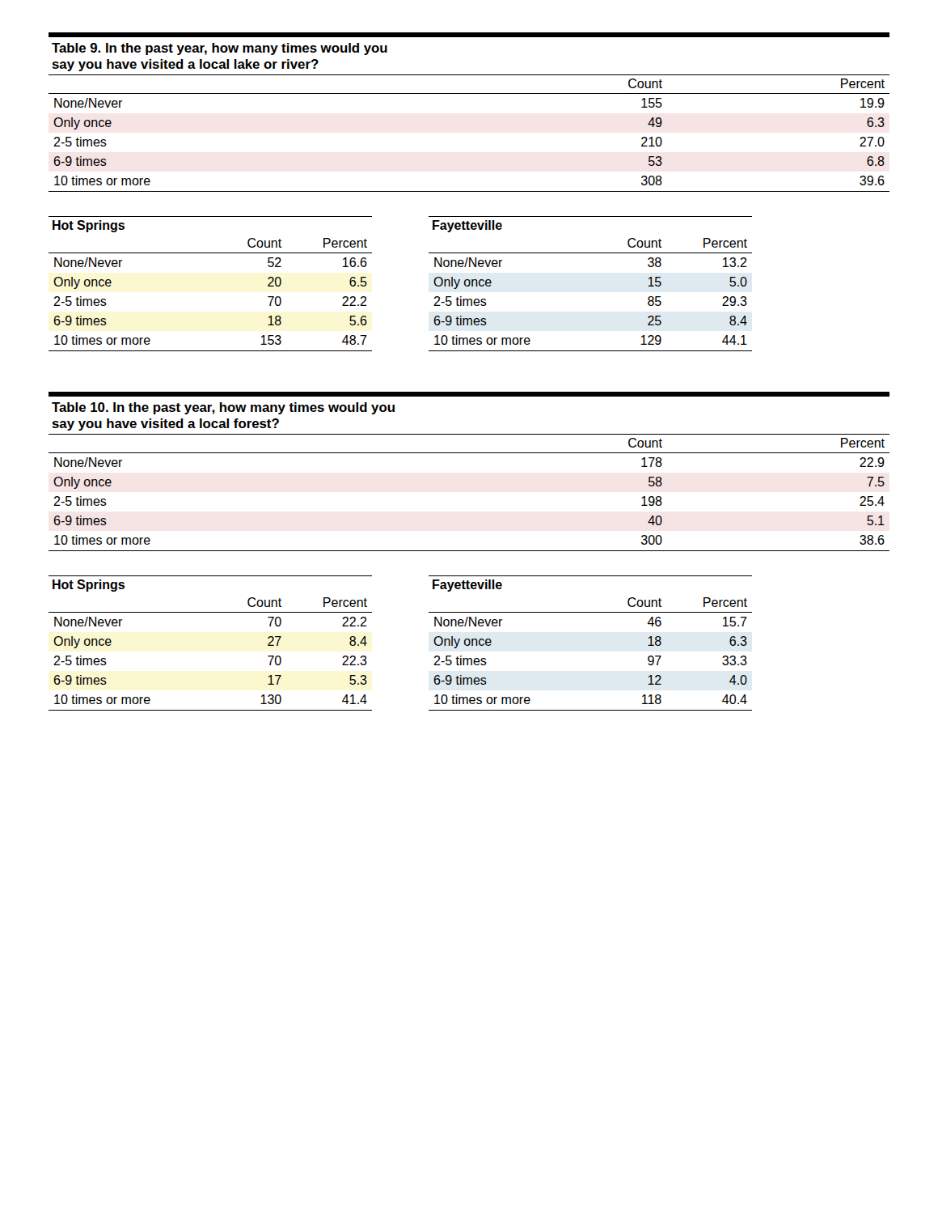Table 9. In the past year, how many times would you say you have visited a local lake or river?
| | Count | Percent |
| --- | --- | --- |
| None/Never | 155 | 19.9 |
| Only once | 49 | 6.3 |
| 2-5 times | 210 | 27.0 |
| 6-9 times | 53 | 6.8 |
| 10 times or more | 308 | 39.6 |
Hot Springs
| | Count | Percent |
| --- | --- | --- |
| None/Never | 52 | 16.6 |
| Only once | 20 | 6.5 |
| 2-5 times | 70 | 22.2 |
| 6-9 times | 18 | 5.6 |
| 10 times or more | 153 | 48.7 |
Fayetteville
| | Count | Percent |
| --- | --- | --- |
| None/Never | 38 | 13.2 |
| Only once | 15 | 5.0 |
| 2-5 times | 85 | 29.3 |
| 6-9 times | 25 | 8.4 |
| 10 times or more | 129 | 44.1 |
Table 10. In the past year, how many times would you say you have visited a local forest?
| | Count | Percent |
| --- | --- | --- |
| None/Never | 178 | 22.9 |
| Only once | 58 | 7.5 |
| 2-5 times | 198 | 25.4 |
| 6-9 times | 40 | 5.1 |
| 10 times or more | 300 | 38.6 |
Hot Springs
| | Count | Percent |
| --- | --- | --- |
| None/Never | 70 | 22.2 |
| Only once | 27 | 8.4 |
| 2-5 times | 70 | 22.3 |
| 6-9 times | 17 | 5.3 |
| 10 times or more | 130 | 41.4 |
Fayetteville
| | Count | Percent |
| --- | --- | --- |
| None/Never | 46 | 15.7 |
| Only once | 18 | 6.3 |
| 2-5 times | 97 | 33.3 |
| 6-9 times | 12 | 4.0 |
| 10 times or more | 118 | 40.4 |